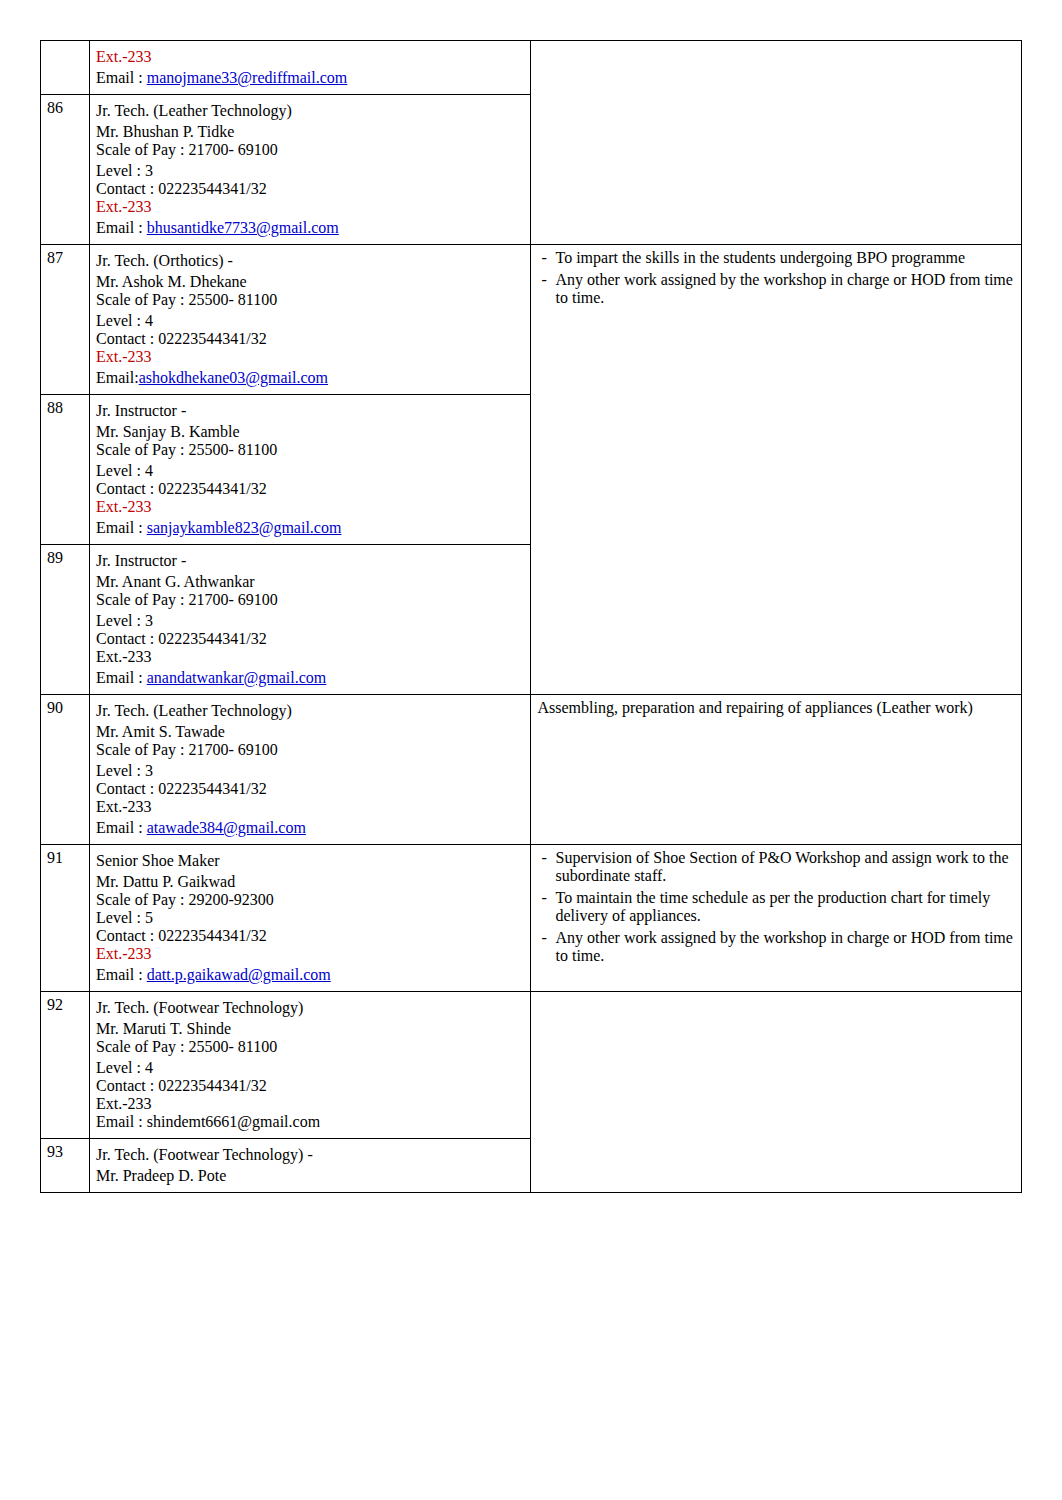| | Ext.-233 Email : manojmane33@rediffmail.com | |
| 86 | Jr. Tech. (Leather Technology) Mr. Bhushan P. Tidke Scale of Pay : 21700- 69100 Level : 3 Contact : 02223544341/32 Ext.-233 Email : bhusantidke7733@gmail.com |
| 87 | Jr. Tech. (Orthotics) - Mr. Ashok M. Dhekane Scale of Pay : 25500- 81100 Level : 4 Contact : 02223544341/32 Ext.-233 Email: ashokdhekane03@gmail.com | To impart the skills in the students undergoing BPO programme Any other work assigned by the workshop in charge or HOD from time to time. |
| 88 | Jr. Instructor - Mr. Sanjay B. Kamble Scale of Pay : 25500- 81100 Level : 4 Contact : 02223544341/32 Ext.-233 Email : sanjaykamble823@gmail.com |
| 89 | Jr. Instructor - Mr. Anant G. Athwankar Scale of Pay : 21700- 69100 Level : 3 Contact : 02223544341/32 Ext.-233 Email : anandatwankar@gmail.com |
| 90 | Jr. Tech. (Leather Technology) Mr. Amit S. Tawade Scale of Pay : 21700- 69100 Level : 3 Contact : 02223544341/32 Ext.-233 Email : atawade384@gmail.com | Assembling, preparation and repairing of appliances (Leather work) |
| 91 | Senior Shoe Maker Mr. Dattu P. Gaikwad Scale of Pay : 29200-92300 Level : 5 Contact : 02223544341/32 Ext.-233 Email : datt.p.gaikawad@gmail.com | Supervision of Shoe Section of P&O Workshop and assign work to the subordinate staff. To maintain the time schedule as per the production chart for timely delivery of appliances. Any other work assigned by the workshop in charge or HOD from time to time. |
| 92 | Jr. Tech. (Footwear Technology) Mr. Maruti T. Shinde Scale of Pay : 25500- 81100 Level : 4 Contact : 02223544341/32 Ext.-233 Email : shindemt6661@gmail.com | |
| 93 | Jr. Tech. (Footwear Technology) - Mr. Pradeep D. Pote |